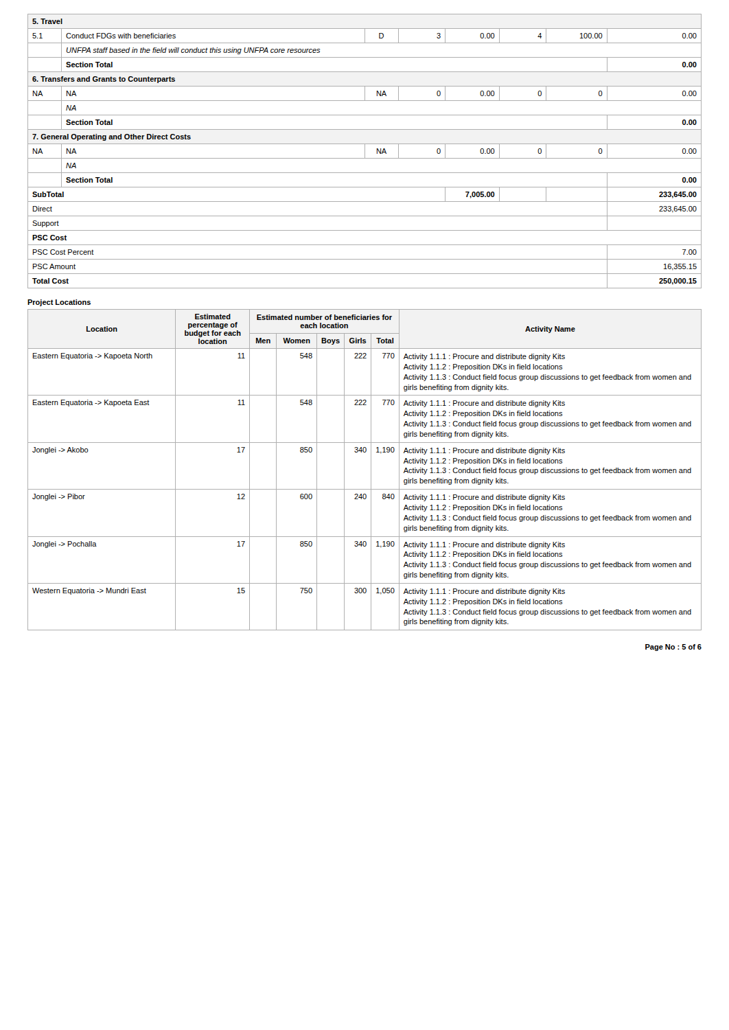| 5. Travel |
| 5.1 | Conduct FDGs with beneficiaries | D | 3 | 0.00 | 4 | 100.00 | 0.00 |
| | UNFPA staff based in the field will conduct this using UNFPA core resources |
| | Section Total | 0.00 |
| 6. Transfers and Grants to Counterparts |
| NA | NA | NA | 0 | 0.00 | 0 | 0 | 0.00 |
| | NA |
| | Section Total | 0.00 |
| 7. General Operating and Other Direct Costs |
| NA | NA | NA | 0 | 0.00 | 0 | 0 | 0.00 |
| | NA |
| | Section Total | 0.00 |
| SubTotal | 7,005.00 | | | 233,645.00 |
| Direct | 233,645.00 |
| Support | |
| PSC Cost |
| PSC Cost Percent | 7.00 |
| PSC Amount | 16,355.15 |
| Total Cost | 250,000.15 |
Project Locations
| Location | Estimated percentage of budget for each location | Estimated number of beneficiaries for each location | Activity Name |
| --- | --- | --- | --- |
| Men | Women | Boys | Girls | Total |
| Eastern Equatoria -> Kapoeta North | 11 | | 548 | | 222 | 770 | Activity 1.1.1 : Procure and distribute dignity Kits Activity 1.1.2 : Preposition DKs in field locations Activity 1.1.3 : Conduct field focus group discussions to get feedback from women and girls benefiting from dignity kits. |
| Eastern Equatoria -> Kapoeta East | 11 | | 548 | | 222 | 770 | Activity 1.1.1 : Procure and distribute dignity Kits Activity 1.1.2 : Preposition DKs in field locations Activity 1.1.3 : Conduct field focus group discussions to get feedback from women and girls benefiting from dignity kits. |
| Jonglei -> Akobo | 17 | | 850 | | 340 | 1,190 | Activity 1.1.1 : Procure and distribute dignity Kits Activity 1.1.2 : Preposition DKs in field locations Activity 1.1.3 : Conduct field focus group discussions to get feedback from women and girls benefiting from dignity kits. |
| Jonglei -> Pibor | 12 | | 600 | | 240 | 840 | Activity 1.1.1 : Procure and distribute dignity Kits Activity 1.1.2 : Preposition DKs in field locations Activity 1.1.3 : Conduct field focus group discussions to get feedback from women and girls benefiting from dignity kits. |
| Jonglei -> Pochalla | 17 | | 850 | | 340 | 1,190 | Activity 1.1.1 : Procure and distribute dignity Kits Activity 1.1.2 : Preposition DKs in field locations Activity 1.1.3 : Conduct field focus group discussions to get feedback from women and girls benefiting from dignity kits. |
| Western Equatoria -> Mundri East | 15 | | 750 | | 300 | 1,050 | Activity 1.1.1 : Procure and distribute dignity Kits Activity 1.1.2 : Preposition DKs in field locations Activity 1.1.3 : Conduct field focus group discussions to get feedback from women and girls benefiting from dignity kits. |
Page No : 5 of 6